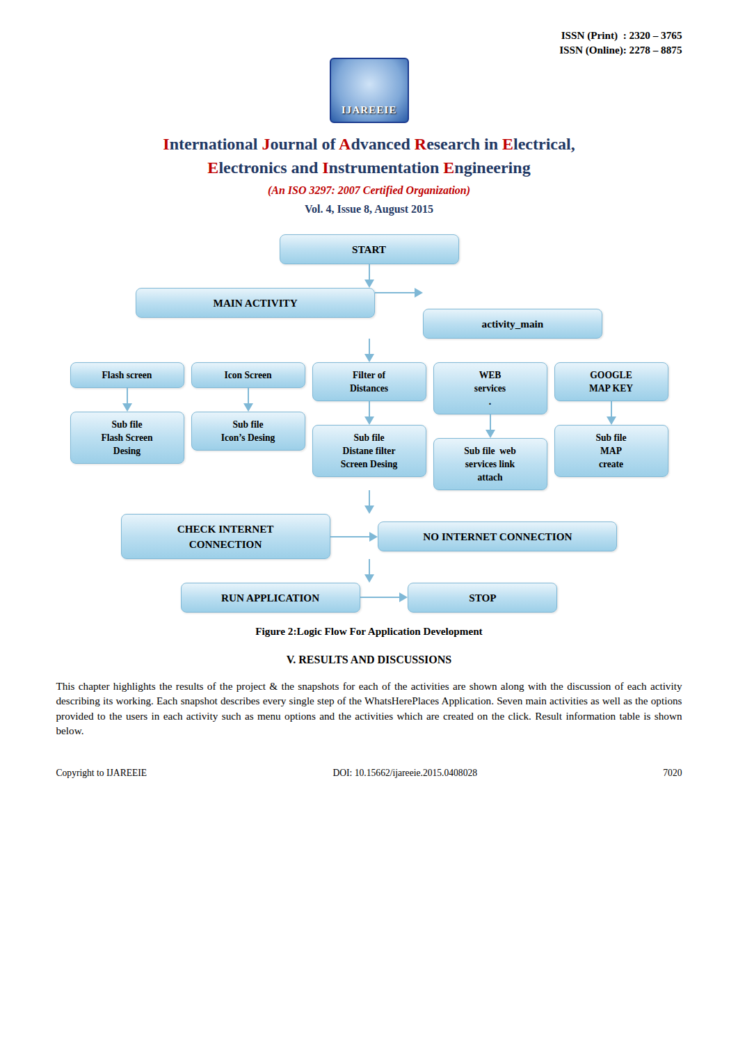ISSN (Print) : 2320 – 3765
ISSN (Online): 2278 – 8875
IJAREEIE
International Journal of Advanced Research in Electrical,
Electronics and Instrumentation Engineering
(An ISO 3297: 2007 Certified Organization)
Vol. 4, Issue 8, August 2015
START
MAIN ACTIVITY
activity_main
Flash screen
Sub file
Flash Screen
Desing
Icon Screen
Sub file
Icon’s Desing
Filter of
Distances
Sub file
Distane filter
Screen Desing
WEB
services
.
Sub file web
services link
attach
GOOGLE
MAP KEY
Sub file
MAP
create
CHECK INTERNET
CONNECTION
NO INTERNET CONNECTION
RUN APPLICATION
STOP
Figure 2:Logic Flow For Application Development
V. RESULTS AND DISCUSSIONS
This chapter highlights the results of the project & the snapshots for each of the activities are shown along with the discussion of each activity describing its working. Each snapshot describes every single step of the WhatsHerePlaces Application. Seven main activities as well as the options provided to the users in each activity such as menu options and the activities which are created on the click. Result information table is shown below.
Copyright to IJAREEIE DOI: 10.15662/ijareeie.2015.0408028 7020